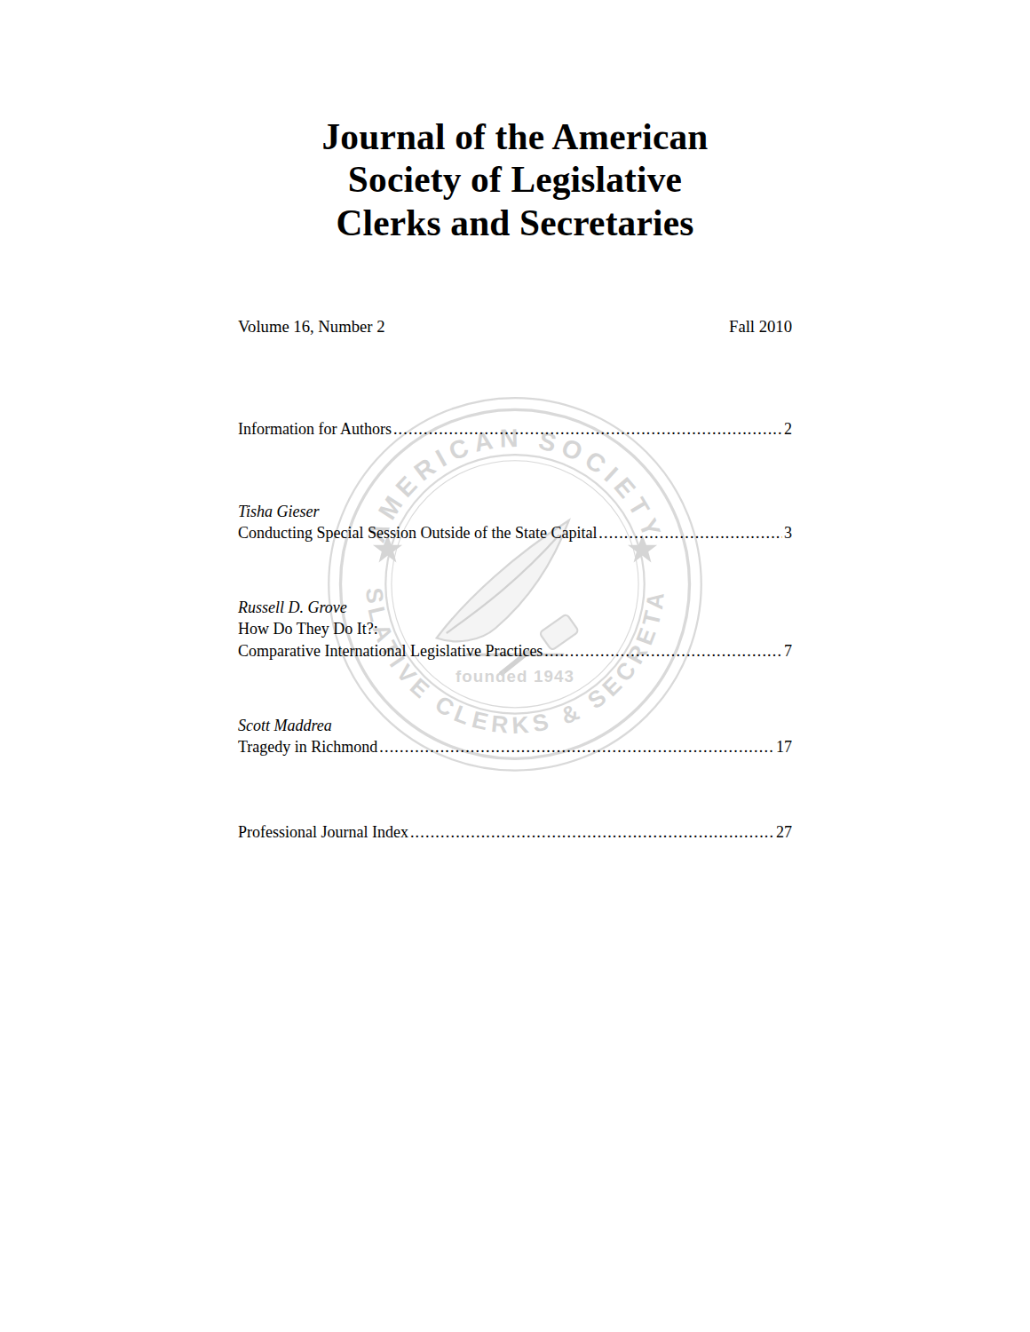AMERICAN SOCIETY LEGISLATIVE CLERKS & SECRETARIES founded 1943
Journal of the American
Society of Legislative
Clerks and Secretaries
Volume 16, Number 2 Fall 2010
Information for Authors ................................................................................................................................................. 2
Tisha Gieser
Conducting Special Session Outside of the State Capital ................................................................................................................................................. 3
Russell D. Grove
How Do They Do It?:
Comparative International Legislative Practices ................................................................................................................................................. 7
Scott Maddrea
Tragedy in Richmond ................................................................................................................................................. 17
Professional Journal Index ................................................................................................................................................. 27